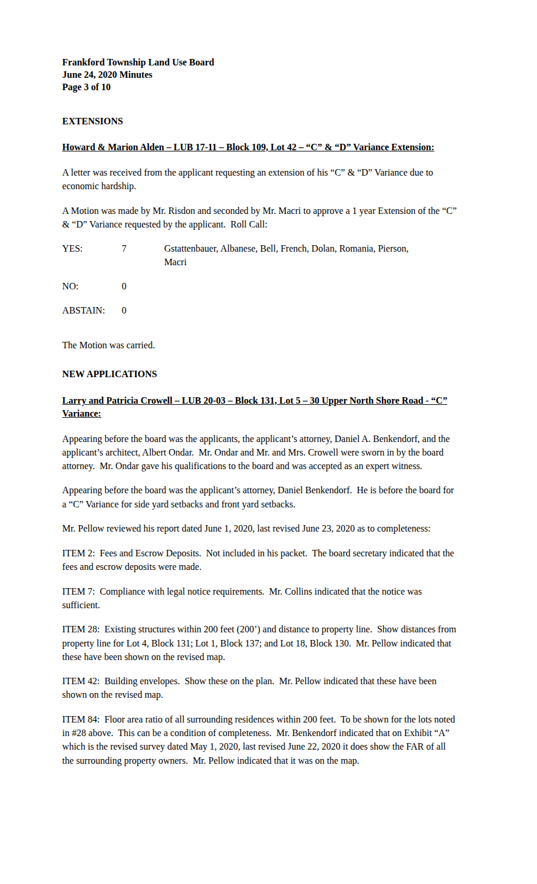Frankford Township Land Use Board
June 24, 2020 Minutes
Page 3 of 10
EXTENSIONS
Howard & Marion Alden – LUB 17-11 – Block 109, Lot 42 – “C” & “D” Variance Extension:
A letter was received from the applicant requesting an extension of his “C” & “D” Variance due to economic hardship.
A Motion was made by Mr. Risdon and seconded by Mr. Macri to approve a 1 year Extension of the “C” & “D” Variance requested by the applicant. Roll Call:
| YES: | 7 | Gstattenbauer, Albanese, Bell, French, Dolan, Romania, Pierson, Macri |
| NO: | 0 | |
| ABSTAIN: | 0 | |
The Motion was carried.
NEW APPLICATIONS
Larry and Patricia Crowell – LUB 20-03 – Block 131, Lot 5 – 30 Upper North Shore Road - “C” Variance:
Appearing before the board was the applicants, the applicant’s attorney, Daniel A. Benkendorf, and the applicant’s architect, Albert Ondar. Mr. Ondar and Mr. and Mrs. Crowell were sworn in by the board attorney. Mr. Ondar gave his qualifications to the board and was accepted as an expert witness.
Appearing before the board was the applicant’s attorney, Daniel Benkendorf. He is before the board for a “C” Variance for side yard setbacks and front yard setbacks.
Mr. Pellow reviewed his report dated June 1, 2020, last revised June 23, 2020 as to completeness:
ITEM 2: Fees and Escrow Deposits. Not included in his packet. The board secretary indicated that the fees and escrow deposits were made.
ITEM 7: Compliance with legal notice requirements. Mr. Collins indicated that the notice was sufficient.
ITEM 28: Existing structures within 200 feet (200’) and distance to property line. Show distances from property line for Lot 4, Block 131; Lot 1, Block 137; and Lot 18, Block 130. Mr. Pellow indicated that these have been shown on the revised map.
ITEM 42: Building envelopes. Show these on the plan. Mr. Pellow indicated that these have been shown on the revised map.
ITEM 84: Floor area ratio of all surrounding residences within 200 feet. To be shown for the lots noted in #28 above. This can be a condition of completeness. Mr. Benkendorf indicated that on Exhibit “A” which is the revised survey dated May 1, 2020, last revised June 22, 2020 it does show the FAR of all the surrounding property owners. Mr. Pellow indicated that it was on the map.